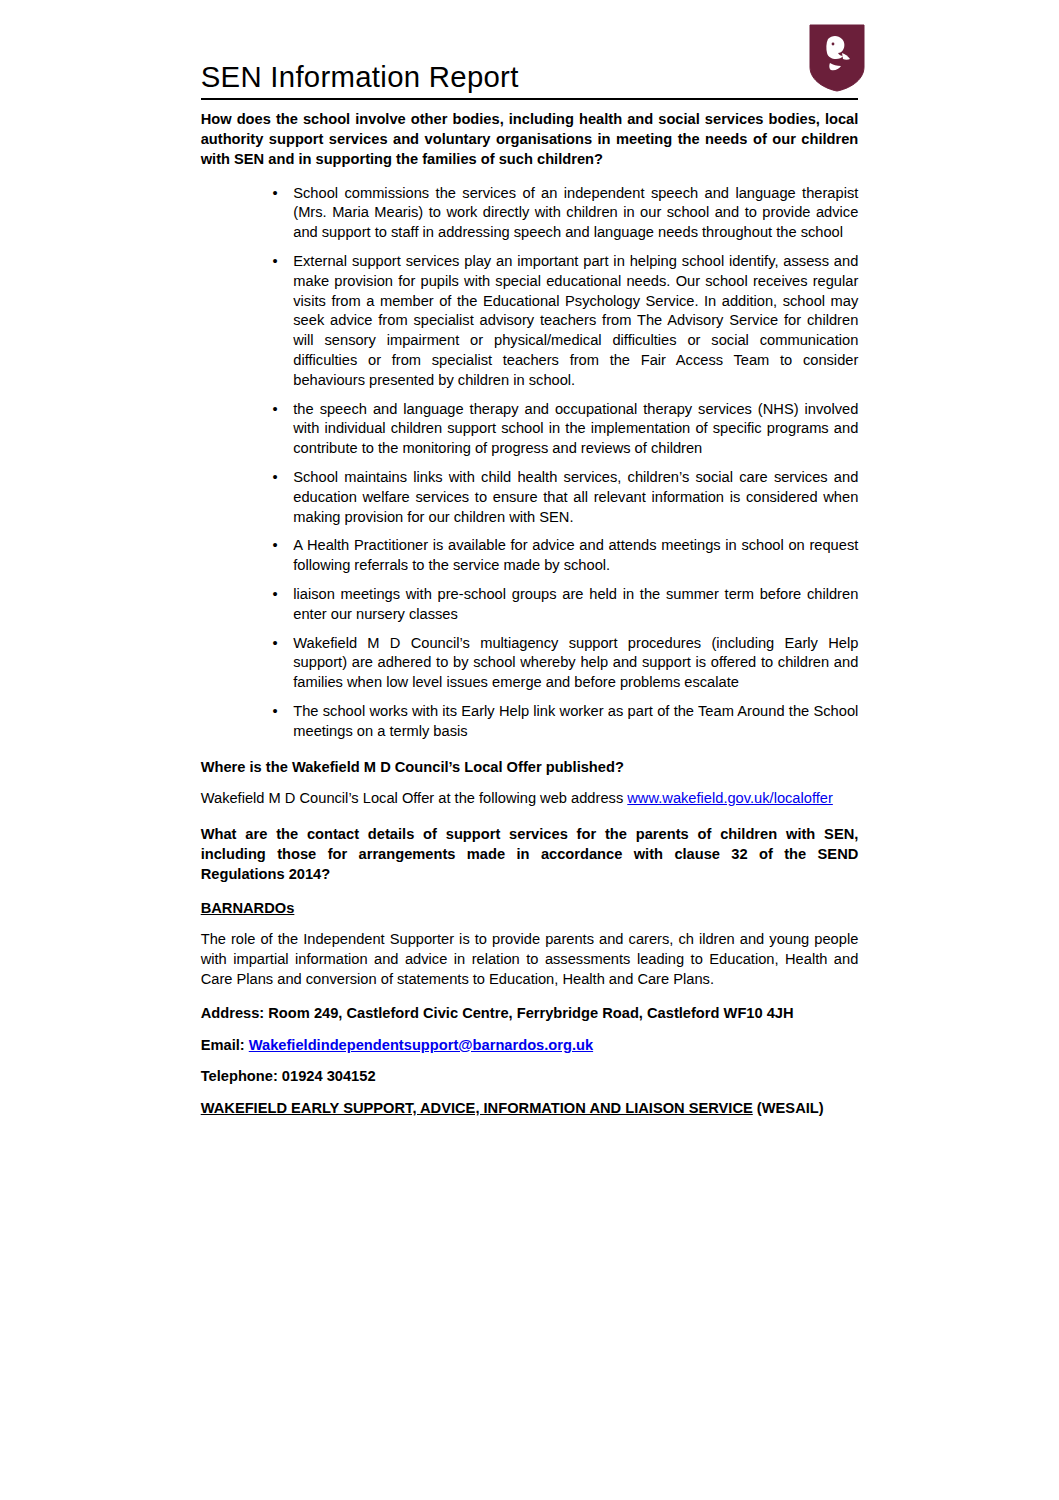SEN Information Report
How does the school involve other bodies, including health and social services bodies, local authority support services and voluntary organisations in meeting the needs of our children with SEN and in supporting the families of such children?
School commissions the services of an independent speech and language therapist (Mrs. Maria Mearis) to work directly with children in our school and to provide advice and support to staff in addressing speech and language needs throughout the school
External support services play an important part in helping school identify, assess and make provision for pupils with special educational needs. Our school receives regular visits from a member of the Educational Psychology Service. In addition, school may seek advice from specialist advisory teachers from The Advisory Service for children will sensory impairment or physical/medical difficulties or social communication difficulties or from specialist teachers from the Fair Access Team to consider behaviours presented by children in school.
the speech and language therapy and occupational therapy services (NHS) involved with individual children support school in the implementation of specific programs and contribute to the monitoring of progress and reviews of children
School maintains links with child health services, children’s social care services and education welfare services to ensure that all relevant information is considered when making provision for our children with SEN.
A Health Practitioner is available for advice and attends meetings in school on request following referrals to the service made by school.
liaison meetings with pre-school groups are held in the summer term before children enter our nursery classes
Wakefield M D Council’s multiagency support procedures (including Early Help support) are adhered to by school whereby help and support is offered to children and families when low level issues emerge and before problems escalate
The school works with its Early Help link worker as part of the Team Around the School meetings on a termly basis
Where is the Wakefield M D Council’s Local Offer published?
Wakefield M D Council’s Local Offer at the following web address www.wakefield.gov.uk/localoffer
What are the contact details of support services for the parents of children with SEN, including those for arrangements made in accordance with clause 32 of the SEND Regulations 2014?
BARNARDOs
The role of the Independent Supporter is to provide parents and carers, ch ildren and young people with impartial information and advice in relation to assessments leading to Education, Health and Care Plans and conversion of statements to Education, Health and Care Plans.
Address: Room 249, Castleford Civic Centre, Ferrybridge Road, Castleford WF10 4JH
Email: Wakefieldindependentsupport@barnardos.org.uk
Telephone: 01924 304152
WAKEFIELD EARLY SUPPORT, ADVICE, INFORMATION AND LIAISON SERVICE (WESAIL)